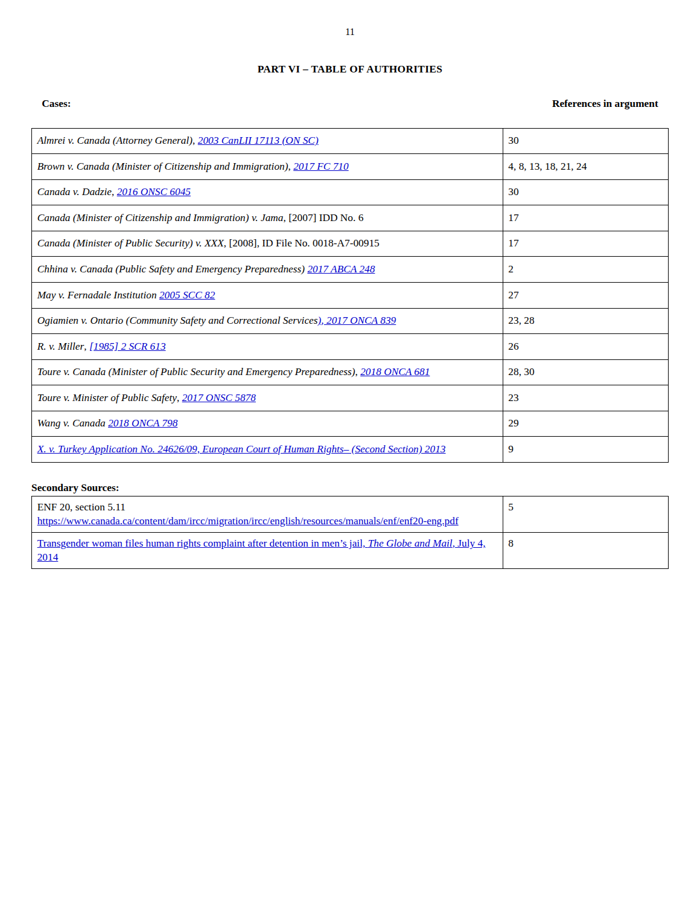11
PART VI – TABLE OF AUTHORITIES
Cases: References in argument
| Almrei v. Canada (Attorney General) , 2003 CanLII 17113 (ON SC) | 30 |
| Brown v. Canada (Minister of Citizenship and Immigration) , 2017 FC 710 | 4, 8, 13, 18, 21, 24 |
| Canada v. Dadzie , 2016 ONSC 6045 | 30 |
| Canada (Minister of Citizenship and Immigration) v. Jama , [2007] IDD No. 6 | 17 |
| Canada (Minister of Public Security) v. XXX , [2008], ID File No. 0018-A7-00915 | 17 |
| Chhina v. Canada (Public Safety and Emergency Preparedness) 2017 ABCA 248 | 2 |
| May v. Fernadale Institution 2005 SCC 82 | 27 |
| Ogiamien v. Ontario (Community Safety and Correctional Services ) , 2017 ONCA 839 | 23, 28 |
| R. v. Miller , [1985] 2 SCR 613 | 26 |
| Toure v. Canada (Minister of Public Security and Emergency Preparedness) , 2018 ONCA 681 | 28, 30 |
| Toure v. Minister of Public Safety , 2017 ONSC 5878 | 23 |
| Wang v. Canada 2018 ONCA 798 | 29 |
| X. v. Turkey Application No. 24626/09, European Court of Human Rights– (Second Section) 2013 | 9 |
Secondary Sources:
| ENF 20, section 5.11 https://www.canada.ca/content/dam/ircc/migration/ircc/english/resources/manuals/enf/enf20-eng.pdf | 5 |
| Transgender woman files human rights complaint after detention in men’s jail, The Globe and Mail , July 4, 2014 | 8 |